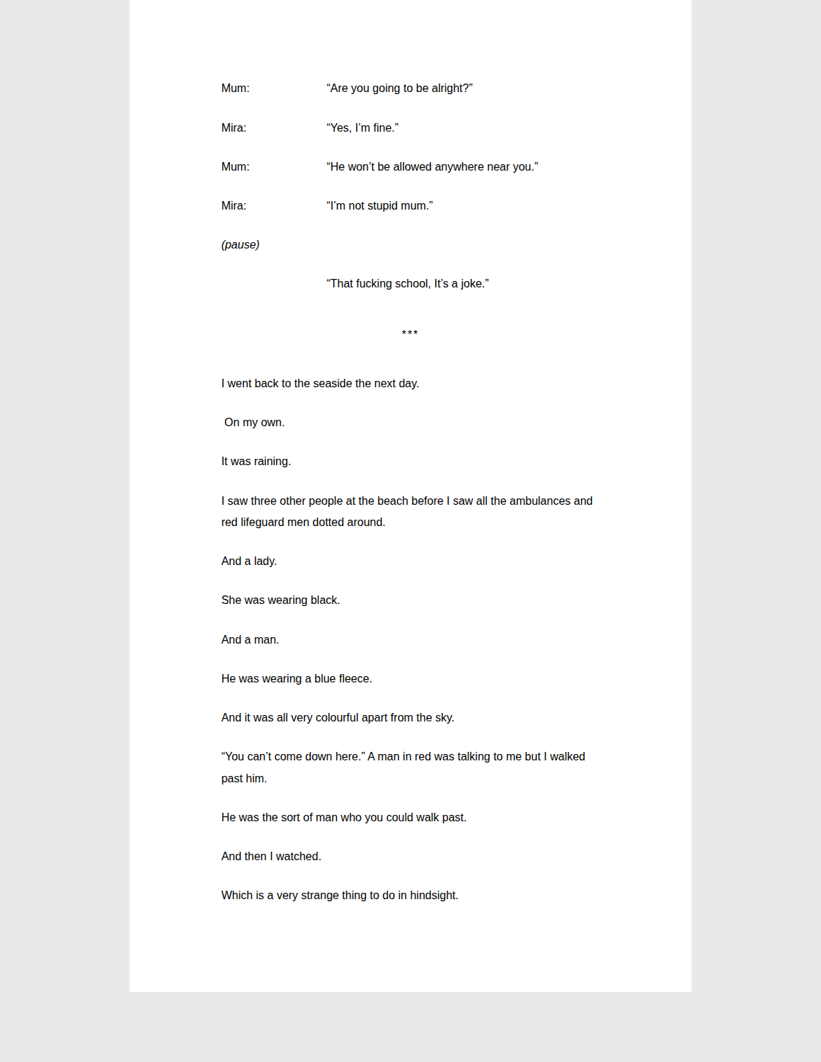Mum:
“Are you going to be alright?”
Mira:
“Yes, I’m fine.”
Mum:
“He won’t be allowed anywhere near you.”
Mira:
“I’m not stupid mum.”
(pause)
“That fucking school, It’s a joke.”
***
I went back to the seaside the next day.
On my own.
It was raining.
I saw three other people at the beach before I saw all the ambulances and red lifeguard men dotted around.
And a lady.
She was wearing black.
And a man.
He was wearing a blue fleece.
And it was all very colourful apart from the sky.
“You can’t come down here.” A man in red was talking to me but I walked past him.
He was the sort of man who you could walk past.
And then I watched.
Which is a very strange thing to do in hindsight.